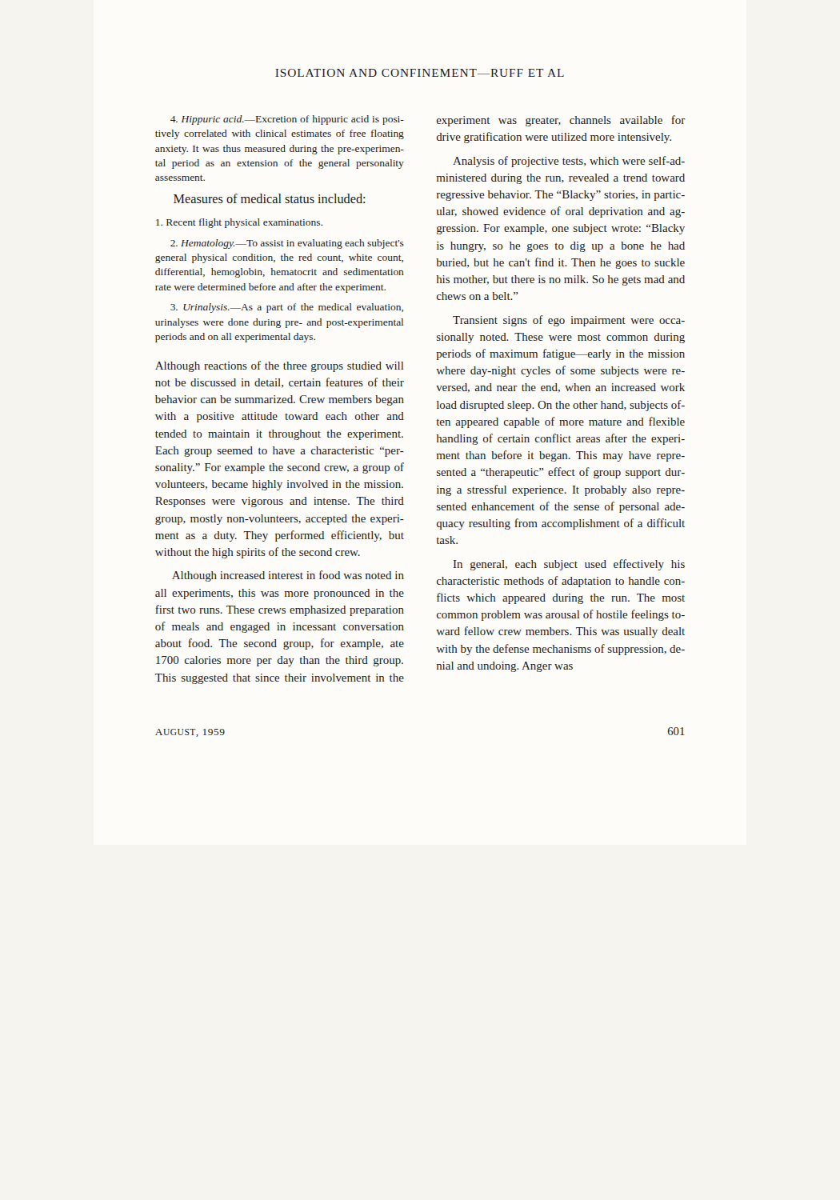ISOLATION AND CONFINEMENT—RUFF ET AL
4. Hippuric acid.—Excretion of hippuric acid is positively correlated with clinical estimates of free floating anxiety. It was thus measured during the pre-experimental period as an extension of the general personality assessment.
Measures of medical status included:
1. Recent flight physical examinations.
2. Hematology.—To assist in evaluating each subject's general physical condition, the red count, white count, differential, hemoglobin, hematocrit and sedimentation rate were determined before and after the experiment.
3. Urinalysis.—As a part of the medical evaluation, urinalyses were done during pre- and post-experimental periods and on all experimental days.
Although reactions of the three groups studied will not be discussed in detail, certain features of their behavior can be summarized. Crew members began with a positive attitude toward each other and tended to maintain it throughout the experiment. Each group seemed to have a characteristic “personality.” For example the second crew, a group of volunteers, became highly involved in the mission. Responses were vigorous and intense. The third group, mostly non-volunteers, accepted the experiment as a duty. They performed efficiently, but without the high spirits of the second crew.
Although increased interest in food was noted in all experiments, this was more pronounced in the first two runs. These crews emphasized preparation of meals and engaged in incessant conversation about food. The second group, for example, ate 1700 calories more per day than the third group. This suggested that since their involvement in the experiment was greater, channels available for drive gratification were utilized more intensively.
Analysis of projective tests, which were self-administered during the run, revealed a trend toward regressive behavior. The “Blacky” stories, in particular, showed evidence of oral deprivation and aggression. For example, one subject wrote: “Blacky is hungry, so he goes to dig up a bone he had buried, but he can't find it. Then he goes to suckle his mother, but there is no milk. So he gets mad and chews on a belt.”
Transient signs of ego impairment were occasionally noted. These were most common during periods of maximum fatigue—early in the mission where day-night cycles of some subjects were reversed, and near the end, when an increased work load disrupted sleep. On the other hand, subjects often appeared capable of more mature and flexible handling of certain conflict areas after the experiment than before it began. This may have represented a “therapeutic” effect of group support during a stressful experience. It probably also represented enhancement of the sense of personal adequacy resulting from accomplishment of a difficult task.
In general, each subject used effectively his characteristic methods of adaptation to handle conflicts which appeared during the run. The most common problem was arousal of hostile feelings toward fellow crew members. This was usually dealt with by the defense mechanisms of suppression, denial and undoing. Anger was
AUGUST, 1959 601